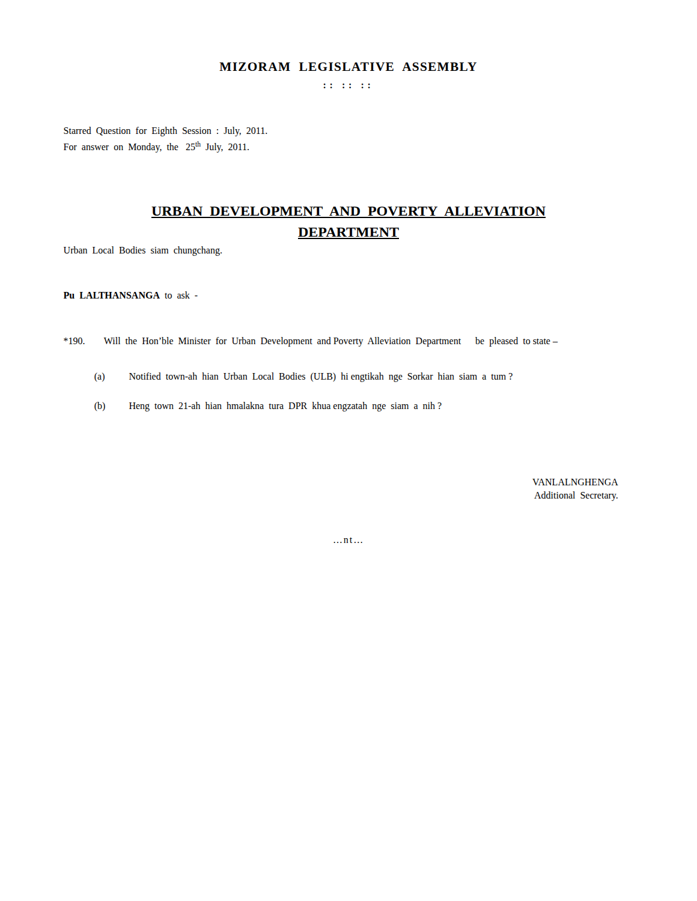MIZORAM LEGISLATIVE ASSEMBLY
:: :: ::
Starred Question for Eighth Session : July, 2011.
For answer on Monday, the 25th July, 2011.
URBAN DEVELOPMENT AND POVERTY ALLEVIATION
DEPARTMENT
Urban Local Bodies siam chungchang.
Pu LALTHANSANGA to ask -
*190.
Will the Hon’ble Minister for Urban Development and Poverty Alleviation Department be pleased to state –
(a) Notified town-ah hian Urban Local Bodies (ULB) hi engtikah nge Sorkar hian siam a tum ?
(b) Heng town 21-ah hian hmalakna tura DPR khua engzatah nge siam a nih ?
VANLALNGHENGA
Additional Secretary.
…nt…